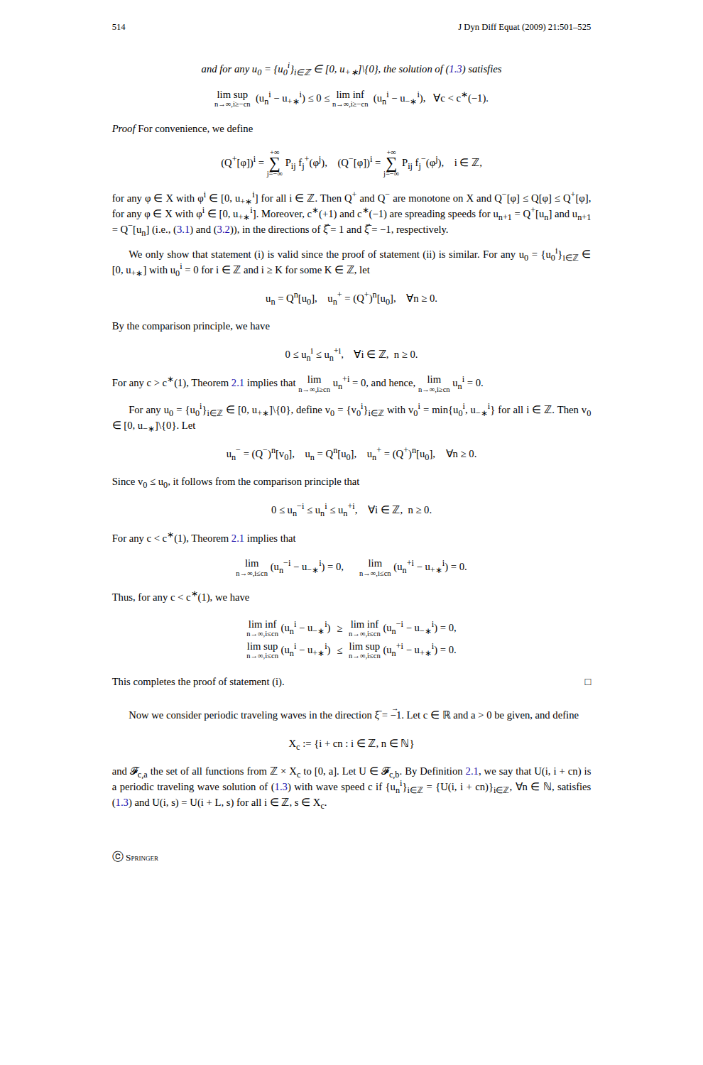514 J Dyn Diff Equat (2009) 21:501–525
and for any u0 = {u0i}i∈ℤ ∈ [0, u+∗]\{0}, the solution of (1.3) satisfies
lim sup n→∞,i≥−cn (uni − u+∗i) ≤ 0 ≤ lim inf n→∞,i≥−cn (uni − u−∗i), ∀c < c∗(−1).
Proof For convenience, we define
(Q+[φ])i = +∞∑j=−∞ Pij fj+(φj), (Q−[φ])i = +∞∑j=−∞ Pij fj−(φj), i ∈ ℤ,
for any φ ∈ X with φi ∈ [0, u+∗i] for all i ∈ ℤ. Then Q+ and Q− are monotone on X and Q−[φ] ≤ Q[φ] ≤ Q+[φ], for any φ ∈ X with φi ∈ [0, u+∗i]. Moreover, c∗(+1) and c∗(−1) are spreading speeds for un+1 = Q+[un] and un+1 = Q−[un] (i.e., (3.1) and (3.2)), in the directions of ξ̅ = 1 and ξ̅ = −1, respectively.
We only show that statement (i) is valid since the proof of statement (ii) is similar. For any u0 = {u0i}i∈ℤ ∈ [0, u+∗] with u0i = 0 for i ∈ ℤ and i ≥ K for some K ∈ ℤ, let
un = Qn[u0], un+ = (Q+)n[u0], ∀n ≥ 0.
By the comparison principle, we have
0 ≤ uni ≤ un+i, ∀i ∈ ℤ, n ≥ 0.
For any c > c∗(1), Theorem 2.1 implies that lim n→∞,i≥cn un+i = 0, and hence, lim n→∞,i≥cn uni = 0.
For any u0 = {u0i}i∈ℤ ∈ [0, u+∗]\{0}, define v0 = {v0i}i∈ℤ with v0i = min{u0i, u−∗i} for all i ∈ ℤ. Then v0 ∈ [0, u−∗]\{0}. Let
un− = (Q−)n[v0], un = Qn[u0], un+ = (Q+)n[u0], ∀n ≥ 0.
Since v0 ≤ u0, it follows from the comparison principle that
0 ≤ un−i ≤ uni ≤ un+i, ∀i ∈ ℤ, n ≥ 0.
For any c < c∗(1), Theorem 2.1 implies that
lim n→∞,i≤cn (un−i − u−∗i) = 0, lim n→∞,i≤cn (un+i − u+∗i) = 0.
Thus, for any c < c∗(1), we have
| lim inf n→∞,i≤cn (u n i − u −∗ i ) | ≥ | lim inf n→∞,i≤cn (u n −i − u −∗ i ) = 0, |
| lim sup n→∞,i≤cn (u n i − u +∗ i ) | ≤ | lim sup n→∞,i≤cn (u n +i − u +∗ i ) = 0. |
This completes the proof of statement (i). □
Now we consider periodic traveling waves in the direction ξ̅ = −1. Let c ∈ ℝ and a > 0 be given, and define
Xc := {i + cn : i ∈ ℤ, n ∈ ℕ}
and 𝓕c,a the set of all functions from ℤ × Xc to [0, a]. Let U ∈ 𝓕c,b. By Definition 2.1, we say that U(i, i + cn) is a periodic traveling wave solution of (1.3) with wave speed c if {uni}i∈ℤ = {U(i, i + cn)}i∈ℤ, ∀n ∈ ℕ, satisfies (1.3) and U(i, s) = U(i + L, s) for all i ∈ ℤ, s ∈ Xc.
ⓒ Springer